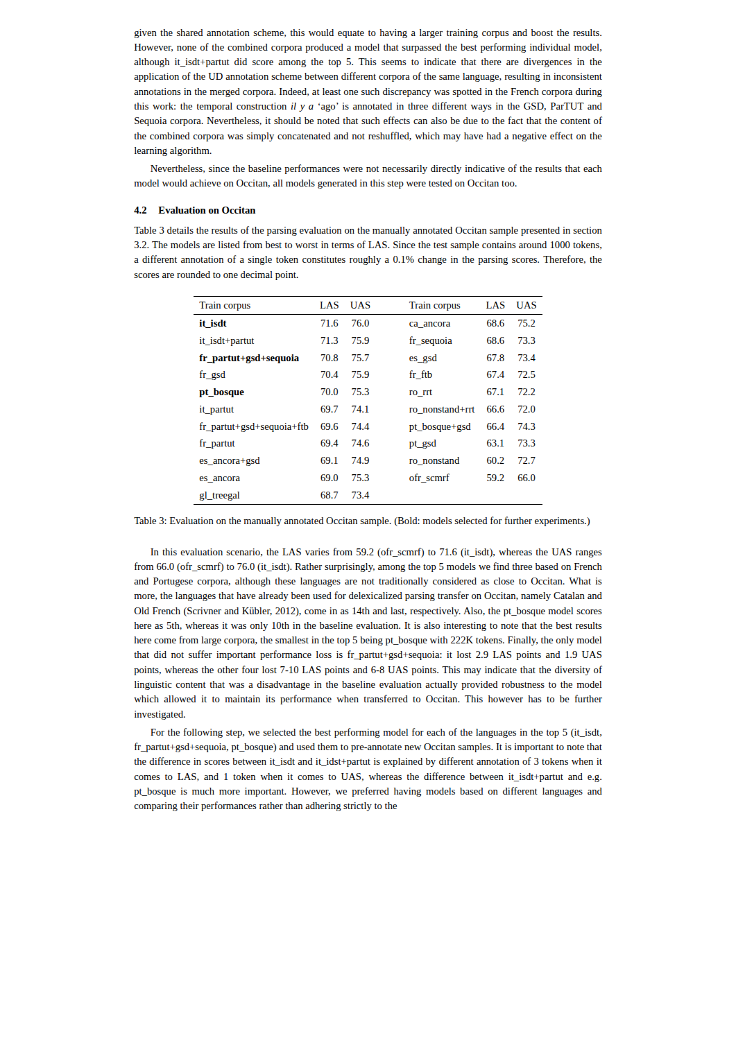given the shared annotation scheme, this would equate to having a larger training corpus and boost the results. However, none of the combined corpora produced a model that surpassed the best performing individual model, although it_isdt+partut did score among the top 5. This seems to indicate that there are divergences in the application of the UD annotation scheme between different corpora of the same language, resulting in inconsistent annotations in the merged corpora. Indeed, at least one such discrepancy was spotted in the French corpora during this work: the temporal construction il y a ‘ago’ is annotated in three different ways in the GSD, ParTUT and Sequoia corpora. Nevertheless, it should be noted that such effects can also be due to the fact that the content of the combined corpora was simply concatenated and not reshuffled, which may have had a negative effect on the learning algorithm.
Nevertheless, since the baseline performances were not necessarily directly indicative of the results that each model would achieve on Occitan, all models generated in this step were tested on Occitan too.
4.2 Evaluation on Occitan
Table 3 details the results of the parsing evaluation on the manually annotated Occitan sample presented in section 3.2. The models are listed from best to worst in terms of LAS. Since the test sample contains around 1000 tokens, a different annotation of a single token constitutes roughly a 0.1% change in the parsing scores. Therefore, the scores are rounded to one decimal point.
| Train corpus | LAS | UAS | | Train corpus | LAS | UAS |
| --- | --- | --- | --- | --- | --- | --- |
| it_isdt | 71.6 | 76.0 | | ca_ancora | 68.6 | 75.2 |
| it_isdt+partut | 71.3 | 75.9 | | fr_sequoia | 68.6 | 73.3 |
| fr_partut+gsd+sequoia | 70.8 | 75.7 | | es_gsd | 67.8 | 73.4 |
| fr_gsd | 70.4 | 75.9 | | fr_ftb | 67.4 | 72.5 |
| pt_bosque | 70.0 | 75.3 | | ro_rrt | 67.1 | 72.2 |
| it_partut | 69.7 | 74.1 | | ro_nonstand+rrt | 66.6 | 72.0 |
| fr_partut+gsd+sequoia+ftb | 69.6 | 74.4 | | pt_bosque+gsd | 66.4 | 74.3 |
| fr_partut | 69.4 | 74.6 | | pt_gsd | 63.1 | 73.3 |
| es_ancora+gsd | 69.1 | 74.9 | | ro_nonstand | 60.2 | 72.7 |
| es_ancora | 69.0 | 75.3 | | ofr_scmrf | 59.2 | 66.0 |
| gl_treegal | 68.7 | 73.4 | | | | |
Table 3: Evaluation on the manually annotated Occitan sample. (Bold: models selected for further experiments.)
In this evaluation scenario, the LAS varies from 59.2 (ofr_scmrf) to 71.6 (it_isdt), whereas the UAS ranges from 66.0 (ofr_scmrf) to 76.0 (it_isdt). Rather surprisingly, among the top 5 models we find three based on French and Portugese corpora, although these languages are not traditionally considered as close to Occitan. What is more, the languages that have already been used for delexicalized parsing transfer on Occitan, namely Catalan and Old French (Scrivner and Kübler, 2012), come in as 14th and last, respectively. Also, the pt_bosque model scores here as 5th, whereas it was only 10th in the baseline evaluation. It is also interesting to note that the best results here come from large corpora, the smallest in the top 5 being pt_bosque with 222K tokens. Finally, the only model that did not suffer important performance loss is fr_partut+gsd+sequoia: it lost 2.9 LAS points and 1.9 UAS points, whereas the other four lost 7-10 LAS points and 6-8 UAS points. This may indicate that the diversity of linguistic content that was a disadvantage in the baseline evaluation actually provided robustness to the model which allowed it to maintain its performance when transferred to Occitan. This however has to be further investigated.
For the following step, we selected the best performing model for each of the languages in the top 5 (it_isdt, fr_partut+gsd+sequoia, pt_bosque) and used them to pre-annotate new Occitan samples. It is important to note that the difference in scores between it_isdt and it_idst+partut is explained by different annotation of 3 tokens when it comes to LAS, and 1 token when it comes to UAS, whereas the difference between it_isdt+partut and e.g. pt_bosque is much more important. However, we preferred having models based on different languages and comparing their performances rather than adhering strictly to the